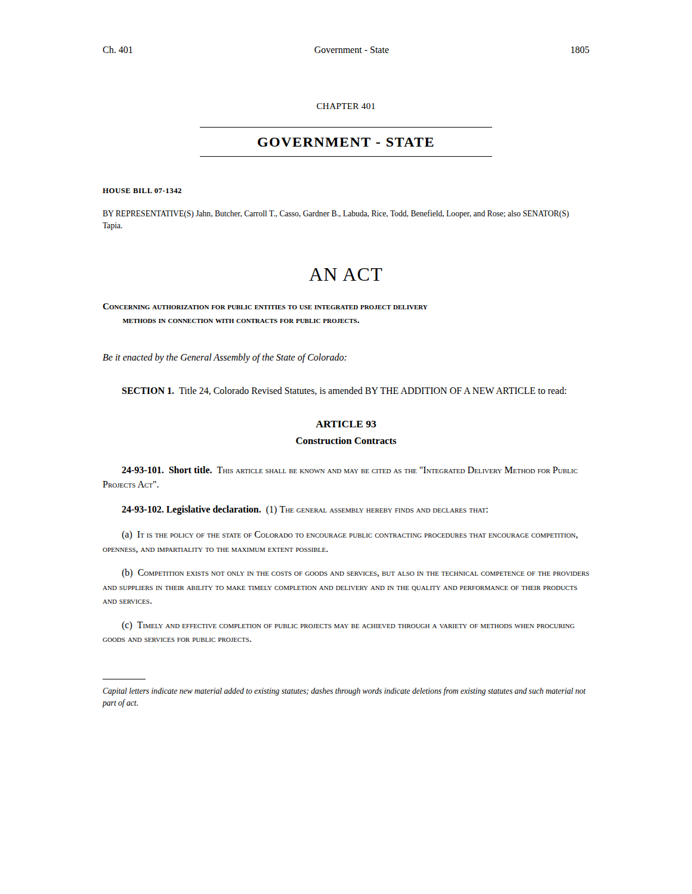Ch. 401 Government - State 1805
CHAPTER 401
GOVERNMENT - STATE
HOUSE BILL 07-1342
BY REPRESENTATIVE(S) Jahn, Butcher, Carroll T., Casso, Gardner B., Labuda, Rice, Todd, Benefield, Looper, and Rose; also SENATOR(S) Tapia.
AN ACT
Concerning authorization for public entities to use integrated project delivery methods in connection with contracts for public projects.
Be it enacted by the General Assembly of the State of Colorado:
SECTION 1. Title 24, Colorado Revised Statutes, is amended BY THE ADDITION OF A NEW ARTICLE to read:
ARTICLE 93
Construction Contracts
24-93-101. Short title. This article shall be known and may be cited as the "Integrated Delivery Method for Public Projects Act".
24-93-102. Legislative declaration. (1) The general assembly hereby finds and declares that:
(a) It is the policy of the state of Colorado to encourage public contracting procedures that encourage competition, openness, and impartiality to the maximum extent possible.
(b) Competition exists not only in the costs of goods and services, but also in the technical competence of the providers and suppliers in their ability to make timely completion and delivery and in the quality and performance of their products and services.
(c) Timely and effective completion of public projects may be achieved through a variety of methods when procuring goods and services for public projects.
Capital letters indicate new material added to existing statutes; dashes through words indicate deletions from existing statutes and such material not part of act.